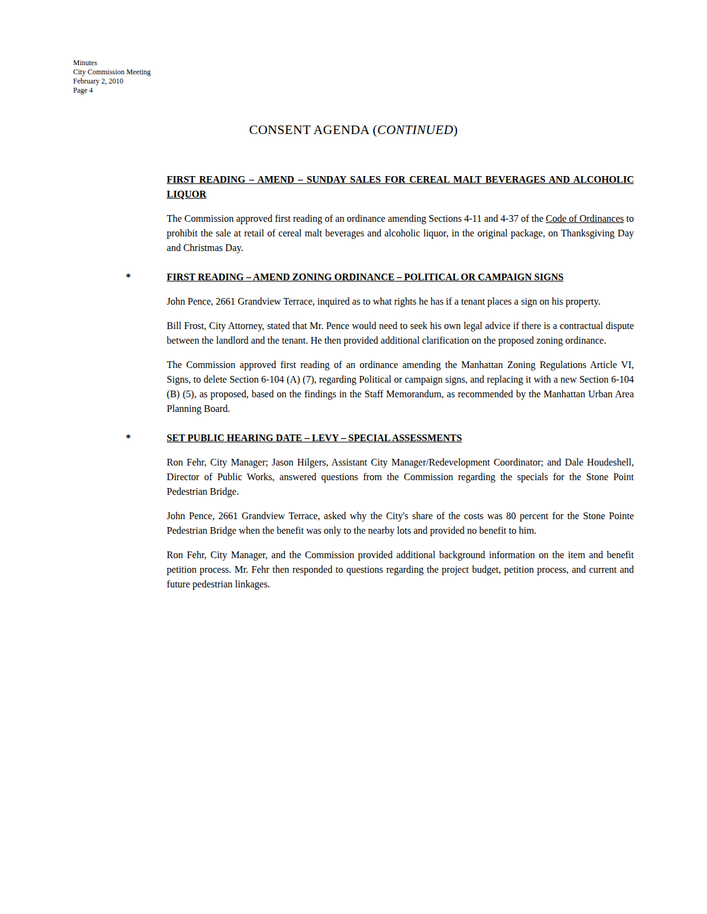Minutes
City Commission Meeting
February 2, 2010
Page 4
CONSENT AGENDA (CONTINUED)
First Reading – Amend – Sunday Sales for Cereal Malt Beverages and Alcoholic Liquor
The Commission approved first reading of an ordinance amending Sections 4-11 and 4-37 of the Code of Ordinances to prohibit the sale at retail of cereal malt beverages and alcoholic liquor, in the original package, on Thanksgiving Day and Christmas Day.
*
First Reading – Amend Zoning Ordinance – Political or Campaign Signs
John Pence, 2661 Grandview Terrace, inquired as to what rights he has if a tenant places a sign on his property.
Bill Frost, City Attorney, stated that Mr. Pence would need to seek his own legal advice if there is a contractual dispute between the landlord and the tenant. He then provided additional clarification on the proposed zoning ordinance.
The Commission approved first reading of an ordinance amending the Manhattan Zoning Regulations Article VI, Signs, to delete Section 6-104 (A) (7), regarding Political or campaign signs, and replacing it with a new Section 6-104 (B) (5), as proposed, based on the findings in the Staff Memorandum, as recommended by the Manhattan Urban Area Planning Board.
*
Set Public Hearing Date – Levy – Special Assessments
Ron Fehr, City Manager; Jason Hilgers, Assistant City Manager/Redevelopment Coordinator; and Dale Houdeshell, Director of Public Works, answered questions from the Commission regarding the specials for the Stone Point Pedestrian Bridge.
John Pence, 2661 Grandview Terrace, asked why the City's share of the costs was 80 percent for the Stone Pointe Pedestrian Bridge when the benefit was only to the nearby lots and provided no benefit to him.
Ron Fehr, City Manager, and the Commission provided additional background information on the item and benefit petition process. Mr. Fehr then responded to questions regarding the project budget, petition process, and current and future pedestrian linkages.